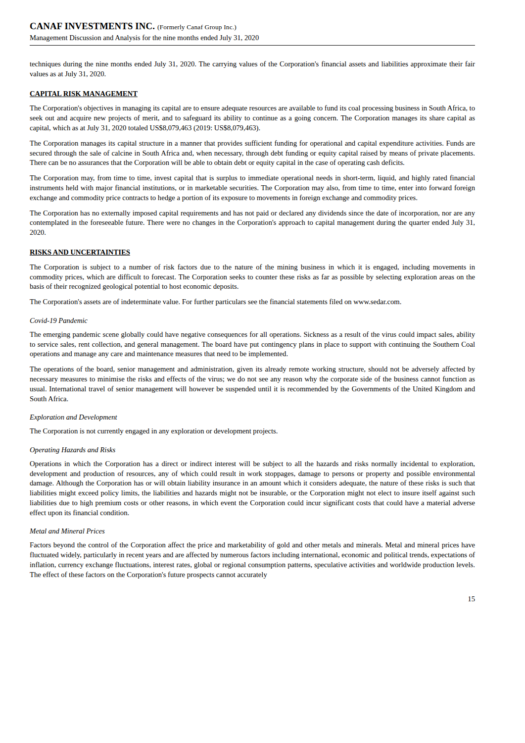CANAF INVESTMENTS INC. (Formerly Canaf Group Inc.)
Management Discussion and Analysis for the nine months ended July 31, 2020
techniques during the nine months ended July 31, 2020. The carrying values of the Corporation's financial assets and liabilities approximate their fair values as at July 31, 2020.
CAPITAL RISK MANAGEMENT
The Corporation's objectives in managing its capital are to ensure adequate resources are available to fund its coal processing business in South Africa, to seek out and acquire new projects of merit, and to safeguard its ability to continue as a going concern. The Corporation manages its share capital as capital, which as at July 31, 2020 totaled US$8,079,463 (2019: US$8,079,463).
The Corporation manages its capital structure in a manner that provides sufficient funding for operational and capital expenditure activities. Funds are secured through the sale of calcine in South Africa and, when necessary, through debt funding or equity capital raised by means of private placements. There can be no assurances that the Corporation will be able to obtain debt or equity capital in the case of operating cash deficits.
The Corporation may, from time to time, invest capital that is surplus to immediate operational needs in short-term, liquid, and highly rated financial instruments held with major financial institutions, or in marketable securities. The Corporation may also, from time to time, enter into forward foreign exchange and commodity price contracts to hedge a portion of its exposure to movements in foreign exchange and commodity prices.
The Corporation has no externally imposed capital requirements and has not paid or declared any dividends since the date of incorporation, nor are any contemplated in the foreseeable future. There were no changes in the Corporation's approach to capital management during the quarter ended July 31, 2020.
RISKS AND UNCERTAINTIES
The Corporation is subject to a number of risk factors due to the nature of the mining business in which it is engaged, including movements in commodity prices, which are difficult to forecast. The Corporation seeks to counter these risks as far as possible by selecting exploration areas on the basis of their recognized geological potential to host economic deposits.
The Corporation's assets are of indeterminate value. For further particulars see the financial statements filed on www.sedar.com.
Covid-19 Pandemic
The emerging pandemic scene globally could have negative consequences for all operations. Sickness as a result of the virus could impact sales, ability to service sales, rent collection, and general management. The board have put contingency plans in place to support with continuing the Southern Coal operations and manage any care and maintenance measures that need to be implemented.
The operations of the board, senior management and administration, given its already remote working structure, should not be adversely affected by necessary measures to minimise the risks and effects of the virus; we do not see any reason why the corporate side of the business cannot function as usual. International travel of senior management will however be suspended until it is recommended by the Governments of the United Kingdom and South Africa.
Exploration and Development
The Corporation is not currently engaged in any exploration or development projects.
Operating Hazards and Risks
Operations in which the Corporation has a direct or indirect interest will be subject to all the hazards and risks normally incidental to exploration, development and production of resources, any of which could result in work stoppages, damage to persons or property and possible environmental damage. Although the Corporation has or will obtain liability insurance in an amount which it considers adequate, the nature of these risks is such that liabilities might exceed policy limits, the liabilities and hazards might not be insurable, or the Corporation might not elect to insure itself against such liabilities due to high premium costs or other reasons, in which event the Corporation could incur significant costs that could have a material adverse effect upon its financial condition.
Metal and Mineral Prices
Factors beyond the control of the Corporation affect the price and marketability of gold and other metals and minerals. Metal and mineral prices have fluctuated widely, particularly in recent years and are affected by numerous factors including international, economic and political trends, expectations of inflation, currency exchange fluctuations, interest rates, global or regional consumption patterns, speculative activities and worldwide production levels. The effect of these factors on the Corporation's future prospects cannot accurately
15